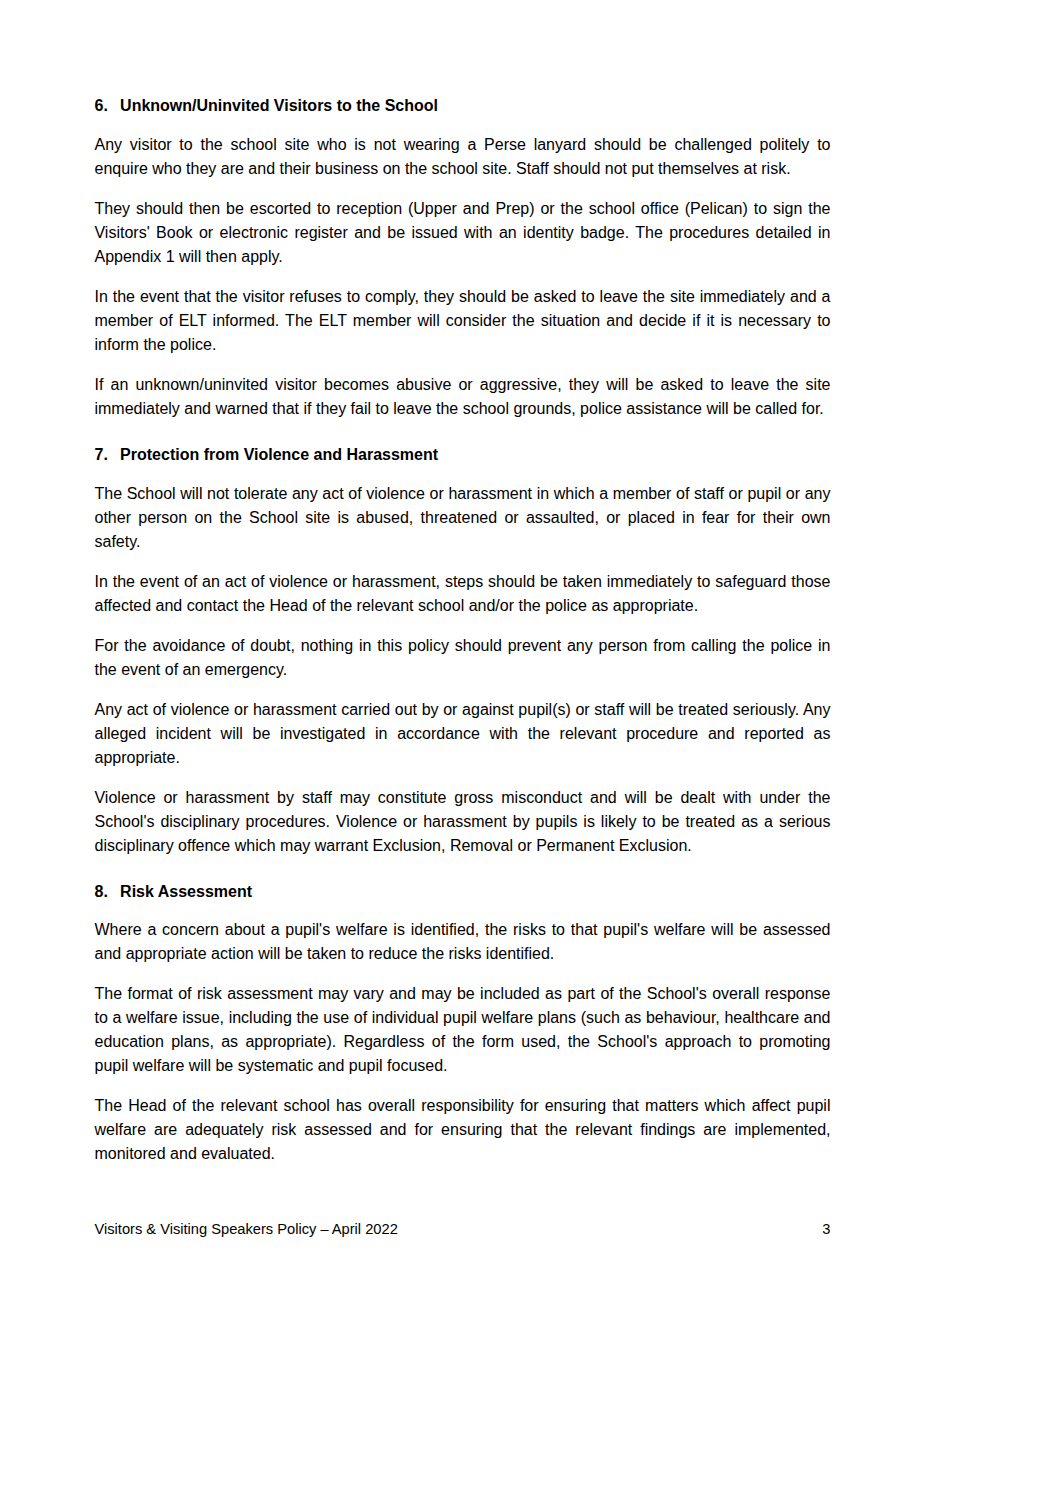6. Unknown/Uninvited Visitors to the School
Any visitor to the school site who is not wearing a Perse lanyard should be challenged politely to enquire who they are and their business on the school site. Staff should not put themselves at risk.
They should then be escorted to reception (Upper and Prep) or the school office (Pelican) to sign the Visitors' Book or electronic register and be issued with an identity badge. The procedures detailed in Appendix 1 will then apply.
In the event that the visitor refuses to comply, they should be asked to leave the site immediately and a member of ELT informed. The ELT member will consider the situation and decide if it is necessary to inform the police.
If an unknown/uninvited visitor becomes abusive or aggressive, they will be asked to leave the site immediately and warned that if they fail to leave the school grounds, police assistance will be called for.
7. Protection from Violence and Harassment
The School will not tolerate any act of violence or harassment in which a member of staff or pupil or any other person on the School site is abused, threatened or assaulted, or placed in fear for their own safety.
In the event of an act of violence or harassment, steps should be taken immediately to safeguard those affected and contact the Head of the relevant school and/or the police as appropriate.
For the avoidance of doubt, nothing in this policy should prevent any person from calling the police in the event of an emergency.
Any act of violence or harassment carried out by or against pupil(s) or staff will be treated seriously. Any alleged incident will be investigated in accordance with the relevant procedure and reported as appropriate.
Violence or harassment by staff may constitute gross misconduct and will be dealt with under the School's disciplinary procedures. Violence or harassment by pupils is likely to be treated as a serious disciplinary offence which may warrant Exclusion, Removal or Permanent Exclusion.
8. Risk Assessment
Where a concern about a pupil's welfare is identified, the risks to that pupil's welfare will be assessed and appropriate action will be taken to reduce the risks identified.
The format of risk assessment may vary and may be included as part of the School's overall response to a welfare issue, including the use of individual pupil welfare plans (such as behaviour, healthcare and education plans, as appropriate). Regardless of the form used, the School's approach to promoting pupil welfare will be systematic and pupil focused.
The Head of the relevant school has overall responsibility for ensuring that matters which affect pupil welfare are adequately risk assessed and for ensuring that the relevant findings are implemented, monitored and evaluated.
Visitors & Visiting Speakers Policy – April 2022
3